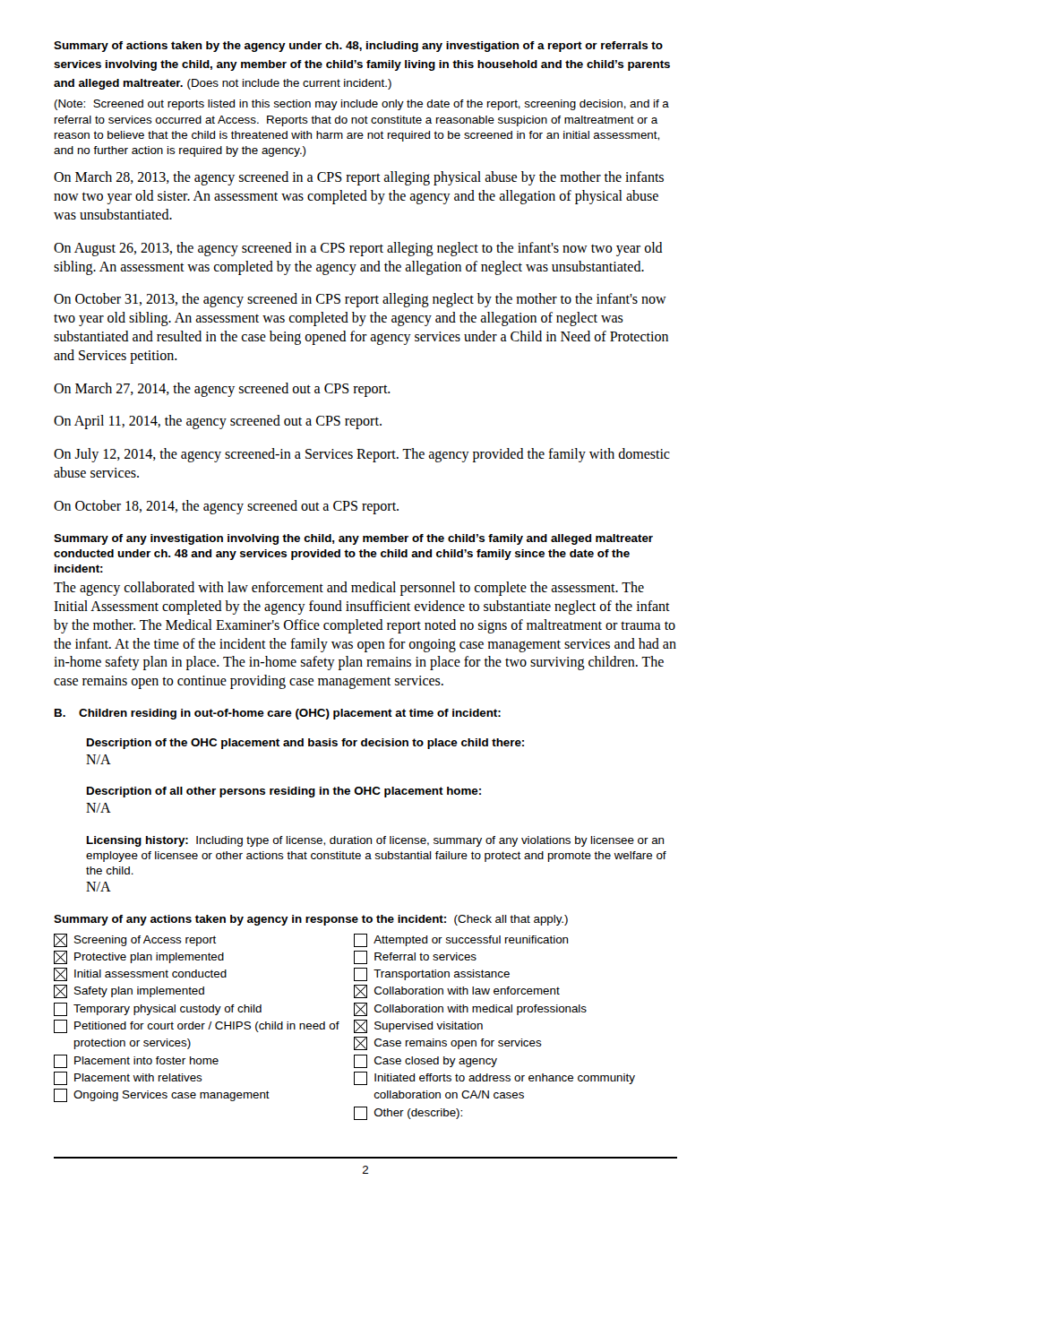Summary of actions taken by the agency under ch. 48, including any investigation of a report or referrals to services involving the child, any member of the child’s family living in this household and the child’s parents and alleged maltreater. (Does not include the current incident.)
(Note: Screened out reports listed in this section may include only the date of the report, screening decision, and if a referral to services occurred at Access. Reports that do not constitute a reasonable suspicion of maltreatment or a reason to believe that the child is threatened with harm are not required to be screened in for an initial assessment, and no further action is required by the agency.)
On March 28, 2013, the agency screened in a CPS report alleging physical abuse by the mother the infants now two year old sister. An assessment was completed by the agency and the allegation of physical abuse was unsubstantiated.
On August 26, 2013, the agency screened in a CPS report alleging neglect to the infant's now two year old sibling. An assessment was completed by the agency and the allegation of neglect was unsubstantiated.
On October 31, 2013, the agency screened in CPS report alleging neglect by the mother to the infant's now two year old sibling. An assessment was completed by the agency and the allegation of neglect was substantiated and resulted in the case being opened for agency services under a Child in Need of Protection and Services petition.
On March 27, 2014, the agency screened out a CPS report.
On April 11, 2014, the agency screened out a CPS report.
On July 12, 2014, the agency screened-in a Services Report. The agency provided the family with domestic abuse services.
On October 18, 2014, the agency screened out a CPS report.
Summary of any investigation involving the child, any member of the child’s family and alleged maltreater conducted under ch. 48 and any services provided to the child and child’s family since the date of the incident:
The agency collaborated with law enforcement and medical personnel to complete the assessment. The Initial Assessment completed by the agency found insufficient evidence to substantiate neglect of the infant by the mother. The Medical Examiner's Office completed report noted no signs of maltreatment or trauma to the infant. At the time of the incident the family was open for ongoing case management services and had an in-home safety plan in place. The in-home safety plan remains in place for the two surviving children. The case remains open to continue providing case management services.
B.
Children residing in out-of-home care (OHC) placement at time of incident:
Description of the OHC placement and basis for decision to place child there:
N/A
Description of all other persons residing in the OHC placement home:
N/A
Licensing history: Including type of license, duration of license, summary of any violations by licensee or an employee of licensee or other actions that constitute a substantial failure to protect and promote the welfare of the child.
N/A
Summary of any actions taken by agency in response to the incident: (Check all that apply.)
| | Screening of Access report | | Attempted or successful reunification |
| | Protective plan implemented | | Referral to services |
| | Initial assessment conducted | | Transportation assistance |
| | Safety plan implemented | | Collaboration with law enforcement |
| | Temporary physical custody of child | | Collaboration with medical professionals |
| | Petitioned for court order / CHIPS (child in need of | | Supervised visitation |
| | protection or services) | | Case remains open for services |
| | Placement into foster home | | Case closed by agency |
| | Placement with relatives | | Initiated efforts to address or enhance community |
| | Ongoing Services case management | | collaboration on CA/N cases |
| | | | Other (describe): |
2